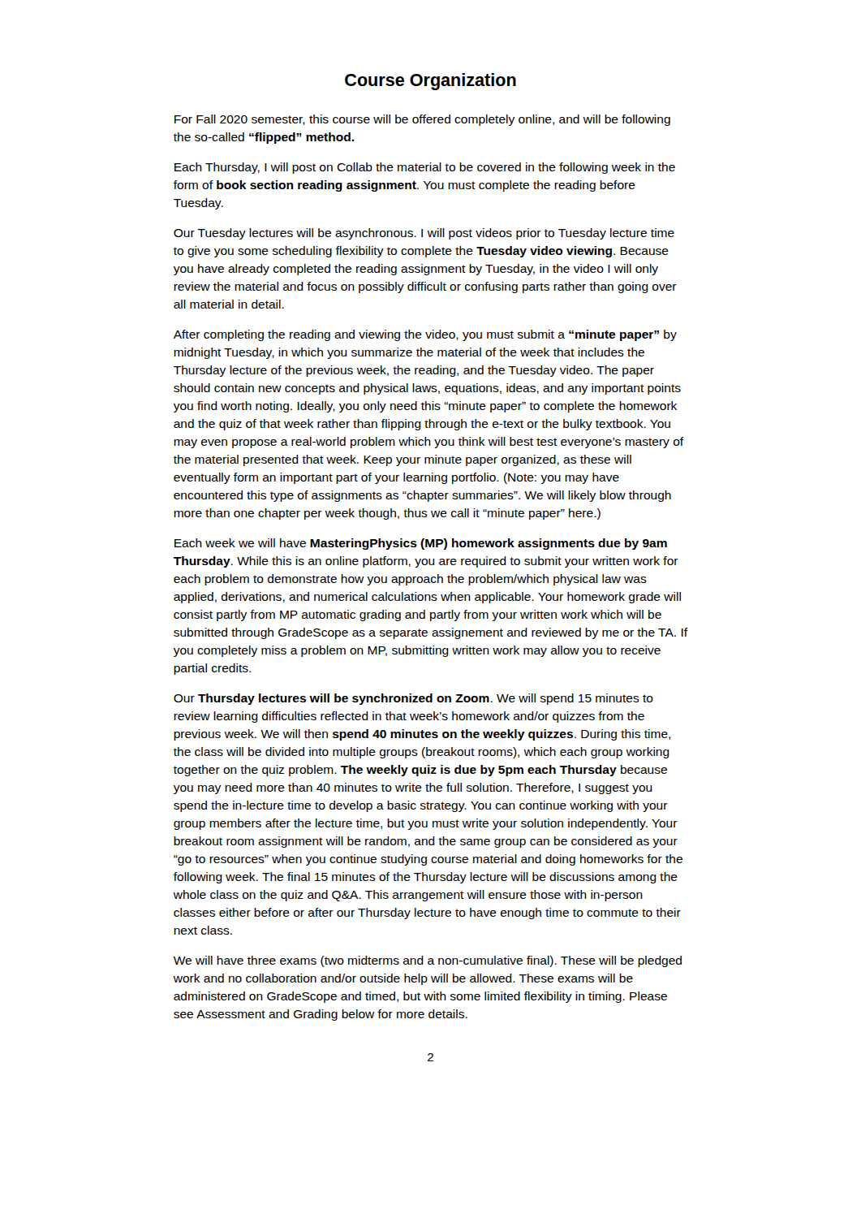Course Organization
For Fall 2020 semester, this course will be offered completely online, and will be following the so-called “flipped” method.
Each Thursday, I will post on Collab the material to be covered in the following week in the form of book section reading assignment. You must complete the reading before Tuesday.
Our Tuesday lectures will be asynchronous. I will post videos prior to Tuesday lecture time to give you some scheduling flexibility to complete the Tuesday video viewing. Because you have already completed the reading assignment by Tuesday, in the video I will only review the material and focus on possibly difficult or confusing parts rather than going over all material in detail.
After completing the reading and viewing the video, you must submit a “minute paper” by midnight Tuesday, in which you summarize the material of the week that includes the Thursday lecture of the previous week, the reading, and the Tuesday video. The paper should contain new concepts and physical laws, equations, ideas, and any important points you find worth noting. Ideally, you only need this “minute paper” to complete the homework and the quiz of that week rather than flipping through the e-text or the bulky textbook. You may even propose a real-world problem which you think will best test everyone’s mastery of the material presented that week. Keep your minute paper organized, as these will eventually form an important part of your learning portfolio. (Note: you may have encountered this type of assignments as “chapter summaries”. We will likely blow through more than one chapter per week though, thus we call it “minute paper” here.)
Each week we will have MasteringPhysics (MP) homework assignments due by 9am Thursday. While this is an online platform, you are required to submit your written work for each problem to demonstrate how you approach the problem/which physical law was applied, derivations, and numerical calculations when applicable. Your homework grade will consist partly from MP automatic grading and partly from your written work which will be submitted through GradeScope as a separate assignement and reviewed by me or the TA. If you completely miss a problem on MP, submitting written work may allow you to receive partial credits.
Our Thursday lectures will be synchronized on Zoom. We will spend 15 minutes to review learning difficulties reflected in that week’s homework and/or quizzes from the previous week. We will then spend 40 minutes on the weekly quizzes. During this time, the class will be divided into multiple groups (breakout rooms), which each group working together on the quiz problem. The weekly quiz is due by 5pm each Thursday because you may need more than 40 minutes to write the full solution. Therefore, I suggest you spend the in-lecture time to develop a basic strategy. You can continue working with your group members after the lecture time, but you must write your solution independently. Your breakout room assignment will be random, and the same group can be considered as your “go to resources” when you continue studying course material and doing homeworks for the following week. The final 15 minutes of the Thursday lecture will be discussions among the whole class on the quiz and Q&A. This arrangement will ensure those with in-person classes either before or after our Thursday lecture to have enough time to commute to their next class.
We will have three exams (two midterms and a non-cumulative final). These will be pledged work and no collaboration and/or outside help will be allowed. These exams will be administered on GradeScope and timed, but with some limited flexibility in timing. Please see Assessment and Grading below for more details.
2